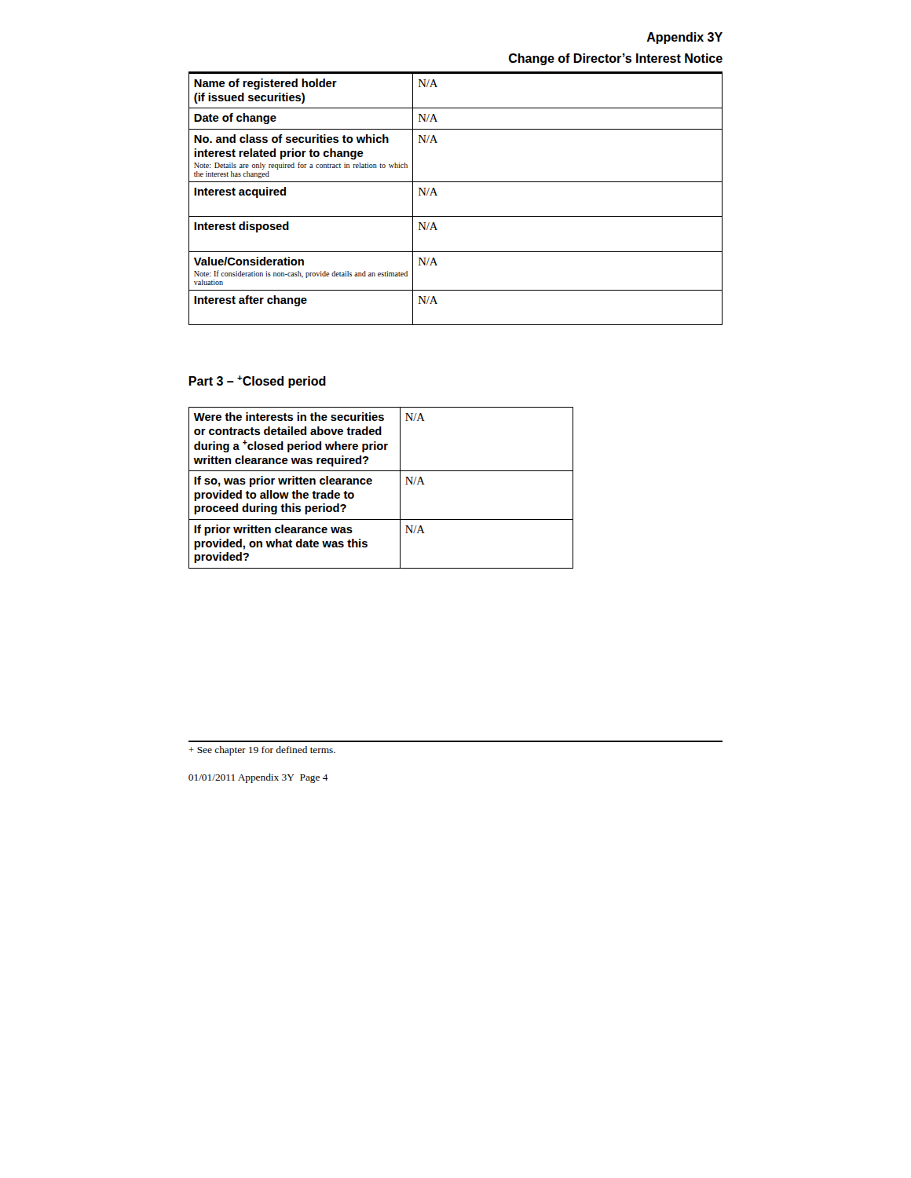Appendix 3Y
Change of Director’s Interest Notice
| Name of registered holder (if issued securities) | N/A |
| Date of change | N/A |
| No. and class of securities to which interest related prior to change Note: Details are only required for a contract in relation to which the interest has changed | N/A |
| Interest acquired | N/A |
| Interest disposed | N/A |
| Value/Consideration Note: If consideration is non-cash, provide details and an estimated valuation | N/A |
| Interest after change | N/A |
Part 3 – +Closed period
| Were the interests in the securities or contracts detailed above traded during a + closed period where prior written clearance was required? | N/A |
| If so, was prior written clearance provided to allow the trade to proceed during this period? | N/A |
| If prior written clearance was provided, on what date was this provided? | N/A |
+ See chapter 19 for defined terms.
01/01/2011 Appendix 3Y Page 4